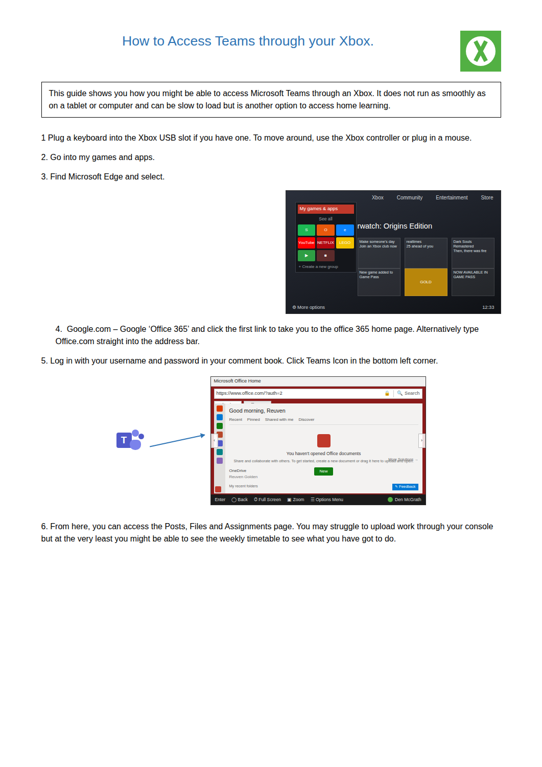How to Access Teams through your Xbox.
This guide shows you how you might be able to access Microsoft Teams through an Xbox. It does not run as smoothly as on a tablet or computer and can be slow to load but is another option to access home learning.
1 Plug a keyboard into the Xbox USB slot if you have one. To move around, use the Xbox controller or plug in a mouse.
2. Go into my games and apps.
3. Find Microsoft Edge and select.
Xbox Community Entertainment Store
My games & apps
See all
S
O
e
YouTube
NETFLIX
LEGO
▶
■
+ Create a new group
rwatch: Origins Edition
Make someone's day
Join an Xbox club now
realtimes
25 ahead of you
Dark Souls Remastered
Then, there was fire
New game added to Game Pass
GOLD
NOW AVAILABLE IN GAME PASS
⚙ More options 12:33
4. Google.com – Google ‘Office 365’ and click the first link to take you to the office 365 home page. Alternatively type Office.com straight into the address bar.
5. Log in with your username and password in your comment book. Click Teams Icon in the bottom left corner.
T
Microsoft Office Home
https://www.office.com/?auth=2 🔒 🔍 Search
Schools IT
Office 365
Good morning, Reuven
Recent Pinned Shared with me Discover
You haven't opened Office documents
Share and collaborate with others. To get started, create a new document or drag it here to upload and open.
New
More Solutions →
OneDrive
Reuven Golden
My recent folders
✎ Feedback
‹
›
Enter ◯ Back ⏱ Full Screen ▣ Zoom ☰ Options Menu Den McGrath
6. From here, you can access the Posts, Files and Assignments page. You may struggle to upload work through your console but at the very least you might be able to see the weekly timetable to see what you have got to do.